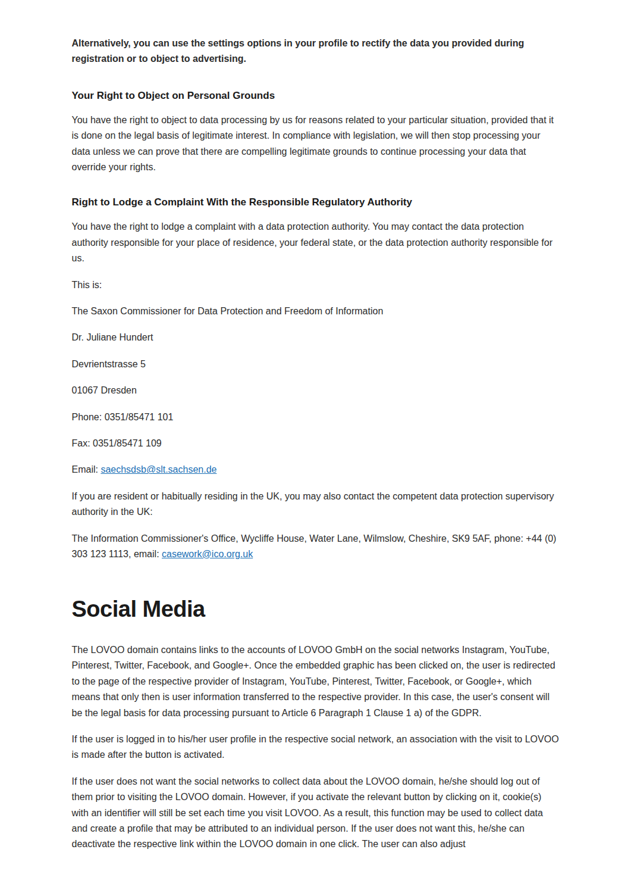Alternatively, you can use the settings options in your profile to rectify the data you provided during registration or to object to advertising.
Your Right to Object on Personal Grounds
You have the right to object to data processing by us for reasons related to your particular situation, provided that it is done on the legal basis of legitimate interest. In compliance with legislation, we will then stop processing your data unless we can prove that there are compelling legitimate grounds to continue processing your data that override your rights.
Right to Lodge a Complaint With the Responsible Regulatory Authority
You have the right to lodge a complaint with a data protection authority. You may contact the data protection authority responsible for your place of residence, your federal state, or the data protection authority responsible for us.
This is:
The Saxon Commissioner for Data Protection and Freedom of Information
Dr. Juliane Hundert
Devrientstrasse 5
01067 Dresden
Phone: 0351/85471 101
Fax: 0351/85471 109
Email: saechsdsb@slt.sachsen.de
If you are resident or habitually residing in the UK, you may also contact the competent data protection supervisory authority in the UK:
The Information Commissioner's Office, Wycliffe House, Water Lane, Wilmslow, Cheshire, SK9 5AF, phone: +44 (0) 303 123 1113, email: casework@ico.org.uk
Social Media
The LOVOO domain contains links to the accounts of LOVOO GmbH on the social networks Instagram, YouTube, Pinterest, Twitter, Facebook, and Google+. Once the embedded graphic has been clicked on, the user is redirected to the page of the respective provider of Instagram, YouTube, Pinterest, Twitter, Facebook, or Google+, which means that only then is user information transferred to the respective provider. In this case, the user's consent will be the legal basis for data processing pursuant to Article 6 Paragraph 1 Clause 1 a) of the GDPR.
If the user is logged in to his/her user profile in the respective social network, an association with the visit to LOVOO is made after the button is activated.
If the user does not want the social networks to collect data about the LOVOO domain, he/she should log out of them prior to visiting the LOVOO domain. However, if you activate the relevant button by clicking on it, cookie(s) with an identifier will still be set each time you visit LOVOO. As a result, this function may be used to collect data and create a profile that may be attributed to an individual person. If the user does not want this, he/she can deactivate the respective link within the LOVOO domain in one click. The user can also adjust